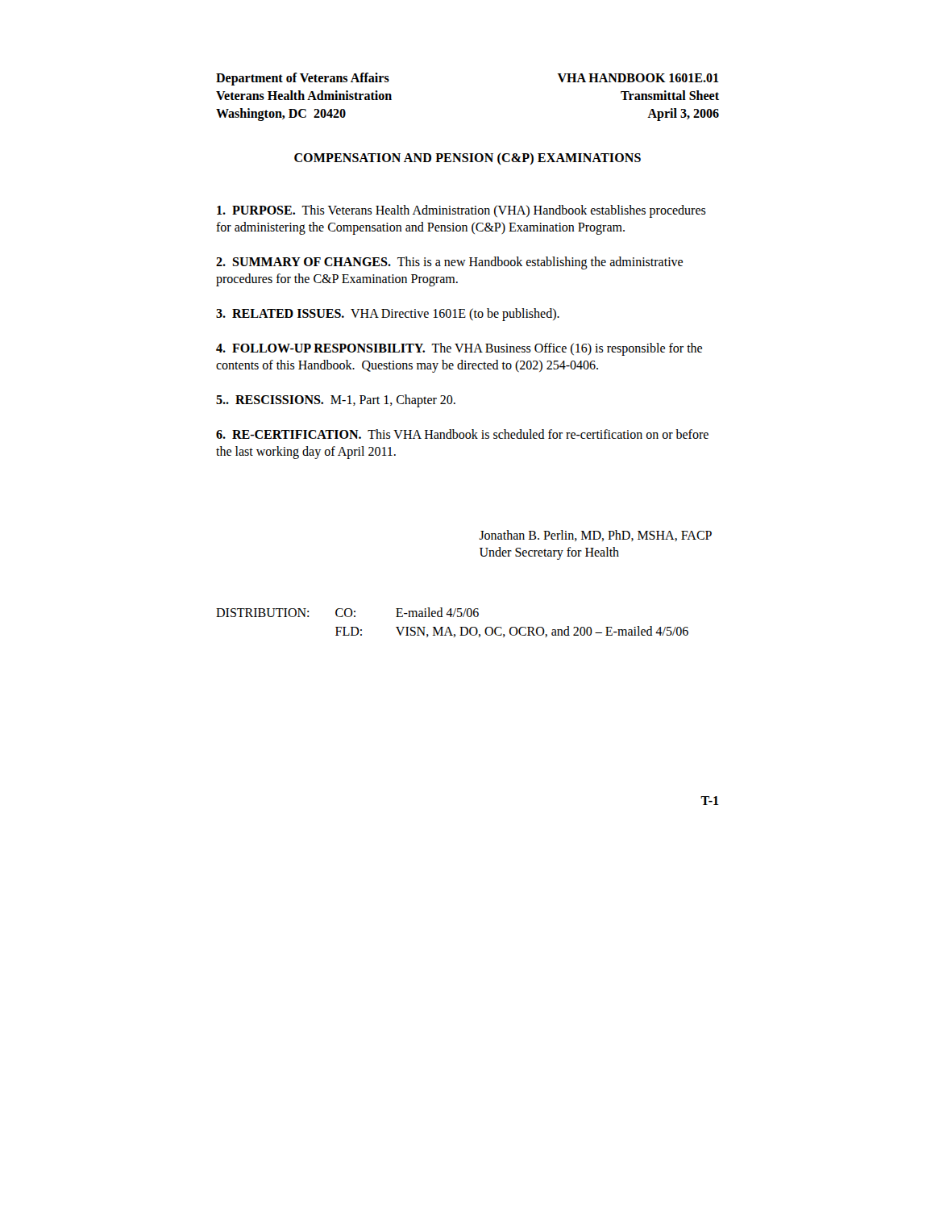| Department of Veterans Affairs | VHA HANDBOOK 1601E.01 |
| Veterans Health Administration | Transmittal Sheet |
| Washington, DC 20420 | April 3, 2006 |
COMPENSATION AND PENSION (C&P) EXAMINATIONS
1. PURPOSE. This Veterans Health Administration (VHA) Handbook establishes procedures for administering the Compensation and Pension (C&P) Examination Program.
2. SUMMARY OF CHANGES. This is a new Handbook establishing the administrative procedures for the C&P Examination Program.
3. RELATED ISSUES. VHA Directive 1601E (to be published).
4. FOLLOW-UP RESPONSIBILITY. The VHA Business Office (16) is responsible for the contents of this Handbook. Questions may be directed to (202) 254-0406.
5.. RESCISSIONS. M-1, Part 1, Chapter 20.
6. RE-CERTIFICATION. This VHA Handbook is scheduled for re-certification on or before the last working day of April 2011.
Jonathan B. Perlin, MD, PhD, MSHA, FACP
Under Secretary for Health
| DISTRIBUTION: | CO: | E-mailed 4/5/06 |
| | FLD: | VISN, MA, DO, OC, OCRO, and 200 – E-mailed 4/5/06 |
T-1